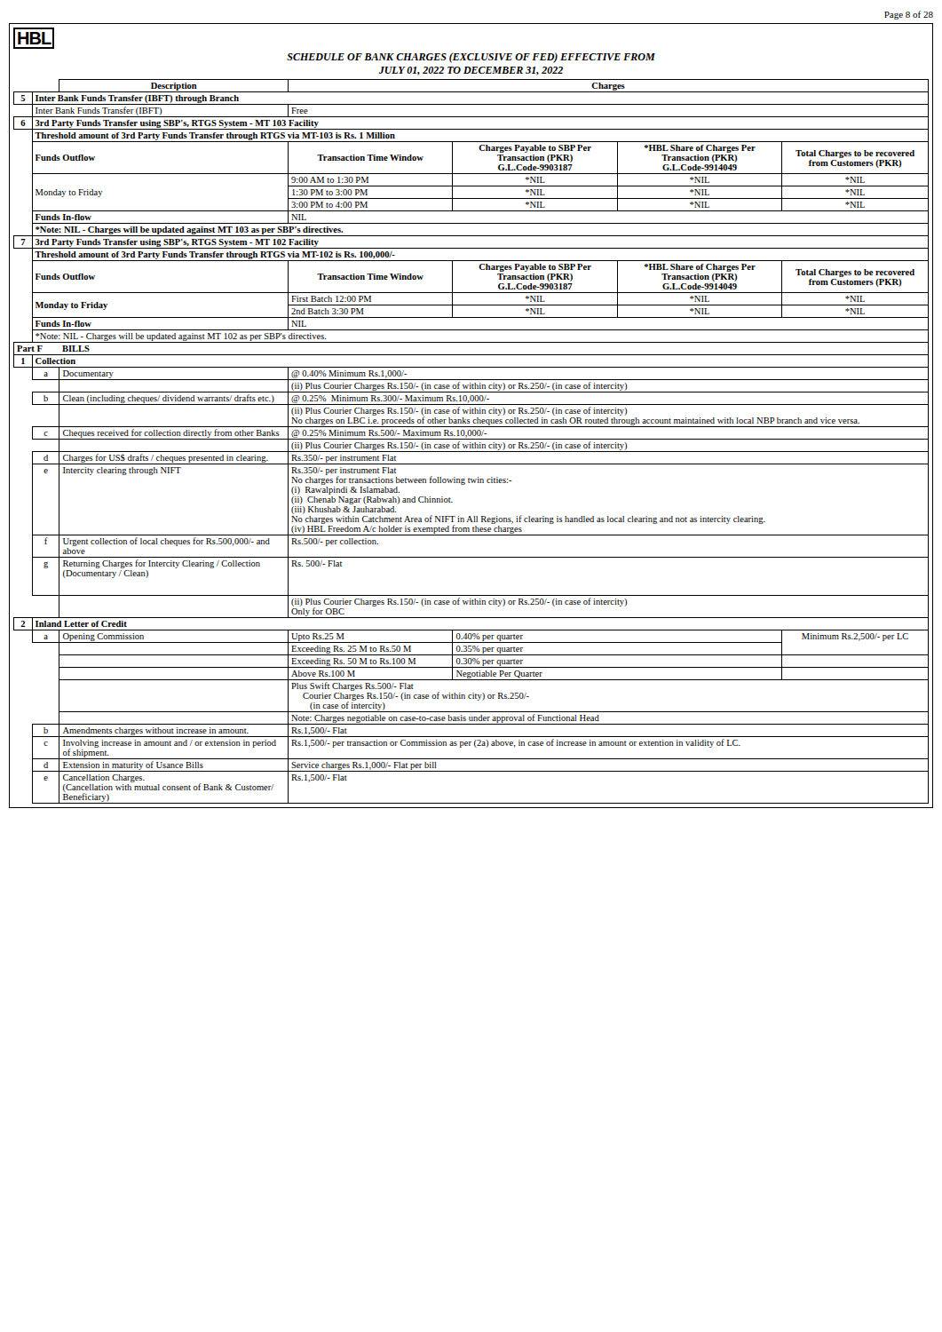Page 8 of 28
HBL
SCHEDULE OF BANK CHARGES (EXCLUSIVE OF FED) EFFECTIVE FROM
JULY 01, 2022 TO DECEMBER 31, 2022
| | | Description | Charges |
| 5 | Inter Bank Funds Transfer (IBFT) through Branch |
| | Inter Bank Funds Transfer (IBFT) | Free |
| 6 | 3rd Party Funds Transfer using SBP's, RTGS System - MT 103 Facility |
| | Threshold amount of 3rd Party Funds Transfer through RTGS via MT-103 is Rs. 1 Million |
| | Funds Outflow | Transaction Time Window | Charges Payable to SBP Per Transaction (PKR) G.L.Code-9903187 | *HBL Share of Charges Per Transaction (PKR) G.L.Code-9914049 | Total Charges to be recovered from Customers (PKR) |
| | Monday to Friday | 9:00 AM to 1:30 PM | *NIL | *NIL | *NIL |
| | 1:30 PM to 3:00 PM | *NIL | *NIL | *NIL |
| | 3:00 PM to 4:00 PM | *NIL | *NIL | *NIL |
| | Funds In-flow | NIL |
| | *Note: NIL - Charges will be updated against MT 103 as per SBP's directives. |
| 7 | 3rd Party Funds Transfer using SBP's, RTGS System - MT 102 Facility |
| | Threshold amount of 3rd Party Funds Transfer through RTGS via MT-102 is Rs. 100,000/- |
| | Funds Outflow | Transaction Time Window | Charges Payable to SBP Per Transaction (PKR) G.L.Code-9903187 | *HBL Share of Charges Per Transaction (PKR) G.L.Code-9914049 | Total Charges to be recovered from Customers (PKR) |
| | Monday to Friday | First Batch 12:00 PM | *NIL | *NIL | *NIL |
| | 2nd Batch 3:30 PM | *NIL | *NIL | *NIL |
| | Funds In-flow | NIL |
| | *Note: NIL - Charges will be updated against MT 102 as per SBP's directives. |
| Part F | BILLS |
| 1 | Collection |
| | a | Documentary | @ 0.40% Minimum Rs.1,000/- |
| | | | (ii) Plus Courier Charges Rs.150/- (in case of within city) or Rs.250/- (in case of intercity) |
| | b | Clean (including cheques/ dividend warrants/ drafts etc.) | @ 0.25% Minimum Rs.300/- Maximum Rs.10,000/- |
| | | | (ii) Plus Courier Charges Rs.150/- (in case of within city) or Rs.250/- (in case of intercity) No charges on LBC i.e. proceeds of other banks cheques collected in cash OR routed through account maintained with local NBP branch and vice versa. |
| | c | Cheques received for collection directly from other Banks | @ 0.25% Minimum Rs.500/- Maximum Rs.10,000/- |
| | | | (ii) Plus Courier Charges Rs.150/- (in case of within city) or Rs.250/- (in case of intercity) |
| | d | Charges for US$ drafts / cheques presented in clearing. | Rs.350/- per instrument Flat |
| | e | Intercity clearing through NIFT | Rs.350/- per instrument Flat No charges for transactions between following twin cities:- (i) Rawalpindi & Islamabad. (ii) Chenab Nagar (Rabwah) and Chinniot. (iii) Khushab & Jauharabad. No charges within Catchment Area of NIFT in All Regions, if clearing is handled as local clearing and not as intercity clearing. (iv) HBL Freedom A/c holder is exempted from these charges |
| | f | Urgent collection of local cheques for Rs.500,000/- and above | Rs.500/- per collection. |
| | g | Returning Charges for Intercity Clearing / Collection (Documentary / Clean) | Rs. 500/- Flat |
| | | | (ii) Plus Courier Charges Rs.150/- (in case of within city) or Rs.250/- (in case of intercity) Only for OBC |
| 2 | Inland Letter of Credit |
| | a | Opening Commission | Upto Rs.25 M | 0.40% per quarter | Minimum Rs.2,500/- per LC |
| | | | Exceeding Rs. 25 M to Rs.50 M | 0.35% per quarter |
| | | | Exceeding Rs. 50 M to Rs.100 M | 0.30% per quarter | |
| | | | Above Rs.100 M | Negotiable Per Quarter | |
| | | | Plus Swift Charges Rs.500/- Flat Courier Charges Rs.150/- (in case of within city) or Rs.250/- (in case of intercity) |
| | | | Note: Charges negotiable on case-to-case basis under approval of Functional Head |
| | b | Amendments charges without increase in amount. | Rs.1,500/- Flat |
| | c | Involving increase in amount and / or extension in period of shipment. | Rs.1,500/- per transaction or Commission as per (2a) above, in case of increase in amount or extention in validity of LC. |
| | d | Extension in maturity of Usance Bills | Service charges Rs.1,000/- Flat per bill |
| | e | Cancellation Charges. (Cancellation with mutual consent of Bank & Customer/ Beneficiary) | Rs.1,500/- Flat |